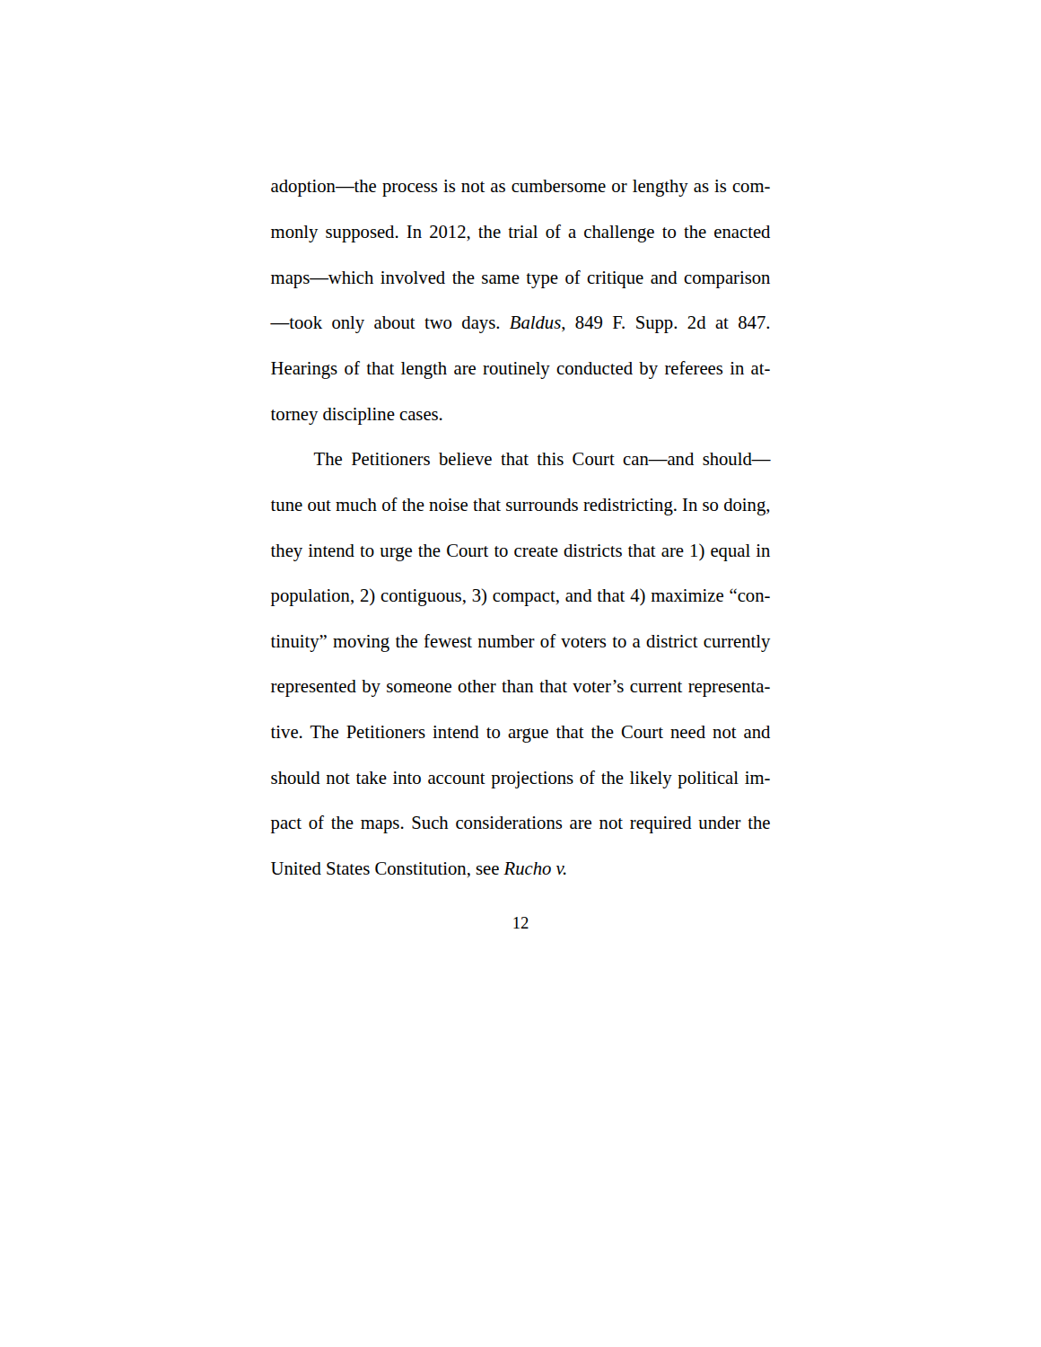adoption—the process is not as cumbersome or lengthy as is commonly supposed. In 2012, the trial of a challenge to the enacted maps—which involved the same type of critique and comparison—took only about two days. Baldus, 849 F. Supp. 2d at 847. Hearings of that length are routinely conducted by referees in attorney discipline cases.
The Petitioners believe that this Court can—and should—tune out much of the noise that surrounds redistricting. In so doing, they intend to urge the Court to create districts that are 1) equal in population, 2) contiguous, 3) compact, and that 4) maximize “continuity” moving the fewest number of voters to a district currently represented by someone other than that voter’s current representative. The Petitioners intend to argue that the Court need not and should not take into account projections of the likely political impact of the maps. Such considerations are not required under the United States Constitution, see Rucho v.
12